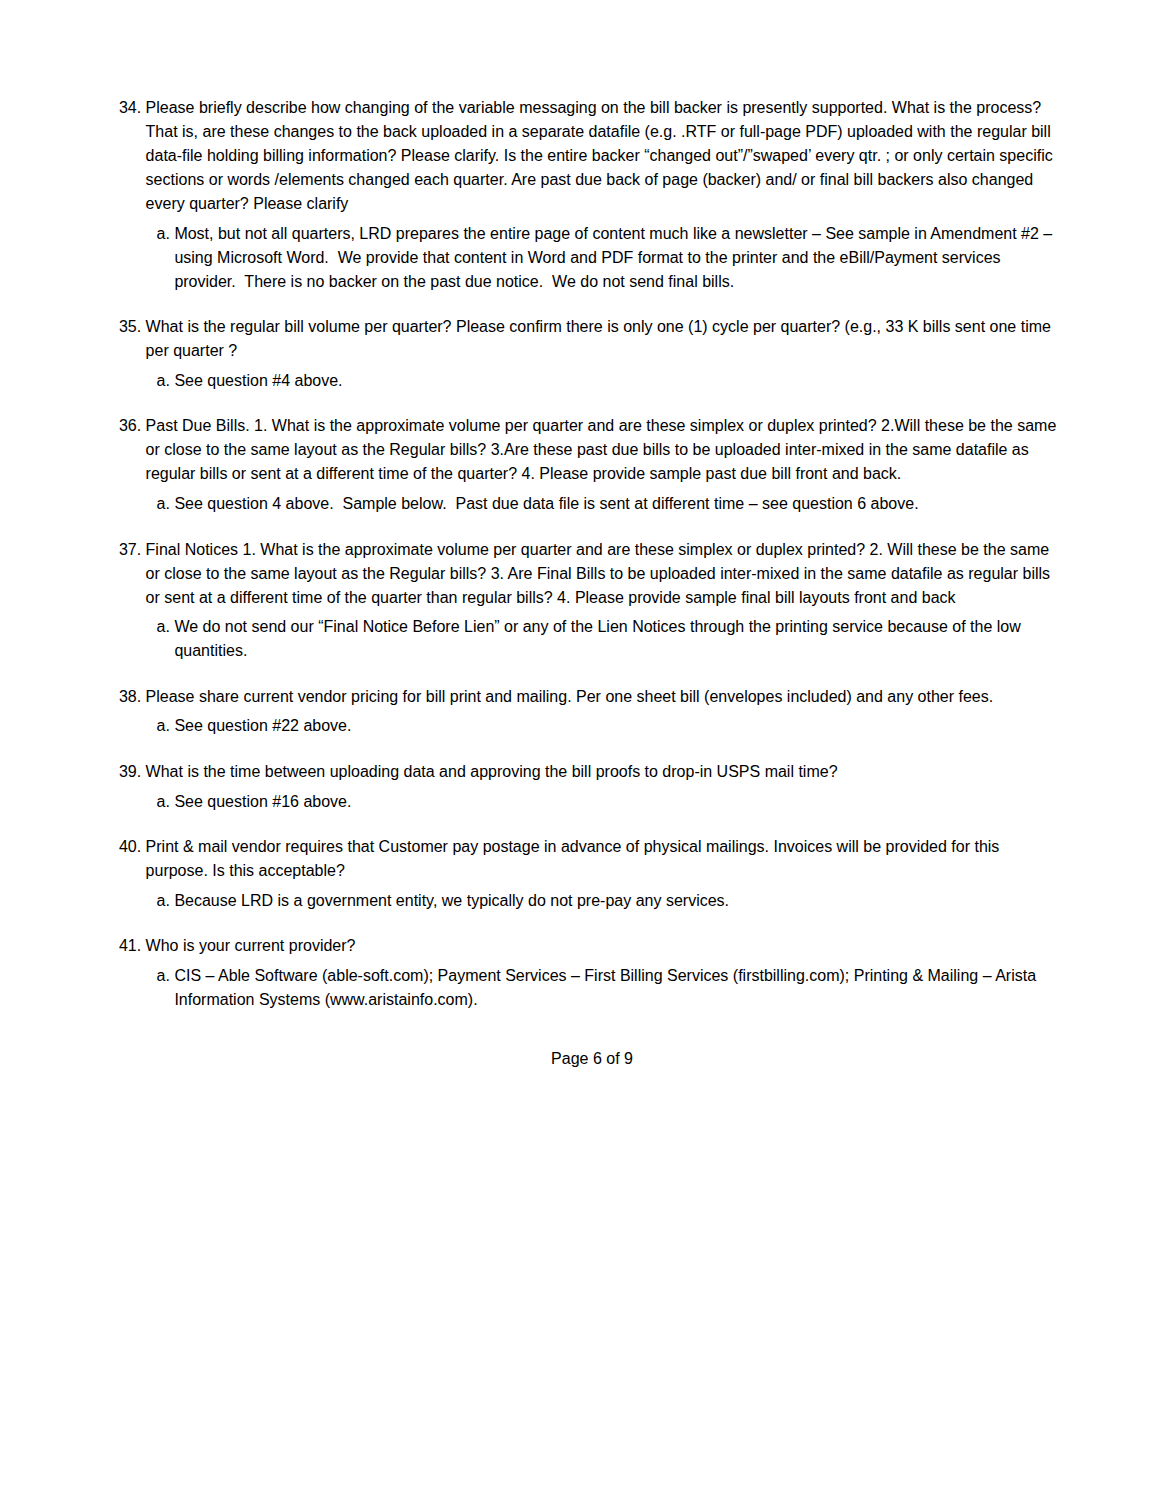Please briefly describe how changing of the variable messaging on the bill backer is presently supported. What is the process? That is, are these changes to the back uploaded in a separate datafile (e.g. .RTF or full-page PDF) uploaded with the regular bill data-file holding billing information? Please clarify. Is the entire backer “changed out”/”swaped’ every qtr. ; or only certain specific sections or words /elements changed each quarter. Are past due back of page (backer) and/ or final bill backers also changed every quarter? Please clarify
Most, but not all quarters, LRD prepares the entire page of content much like a newsletter – See sample in Amendment #2 – using Microsoft Word. We provide that content in Word and PDF format to the printer and the eBill/Payment services provider. There is no backer on the past due notice. We do not send final bills.
What is the regular bill volume per quarter? Please confirm there is only one (1) cycle per quarter? (e.g., 33 K bills sent one time per quarter ?
See question #4 above.
Past Due Bills. 1. What is the approximate volume per quarter and are these simplex or duplex printed? 2.Will these be the same or close to the same layout as the Regular bills? 3.Are these past due bills to be uploaded inter-mixed in the same datafile as regular bills or sent at a different time of the quarter? 4. Please provide sample past due bill front and back.
See question 4 above. Sample below. Past due data file is sent at different time – see question 6 above.
Final Notices 1. What is the approximate volume per quarter and are these simplex or duplex printed? 2. Will these be the same or close to the same layout as the Regular bills? 3. Are Final Bills to be uploaded inter-mixed in the same datafile as regular bills or sent at a different time of the quarter than regular bills? 4. Please provide sample final bill layouts front and back
We do not send our “Final Notice Before Lien” or any of the Lien Notices through the printing service because of the low quantities.
Please share current vendor pricing for bill print and mailing. Per one sheet bill (envelopes included) and any other fees.
See question #22 above.
What is the time between uploading data and approving the bill proofs to drop-in USPS mail time?
See question #16 above.
Print & mail vendor requires that Customer pay postage in advance of physical mailings. Invoices will be provided for this purpose. Is this acceptable?
Because LRD is a government entity, we typically do not pre-pay any services.
Who is your current provider?
CIS – Able Software (able-soft.com); Payment Services – First Billing Services (firstbilling.com); Printing & Mailing – Arista Information Systems (www.aristainfo.com).
Page 6 of 9